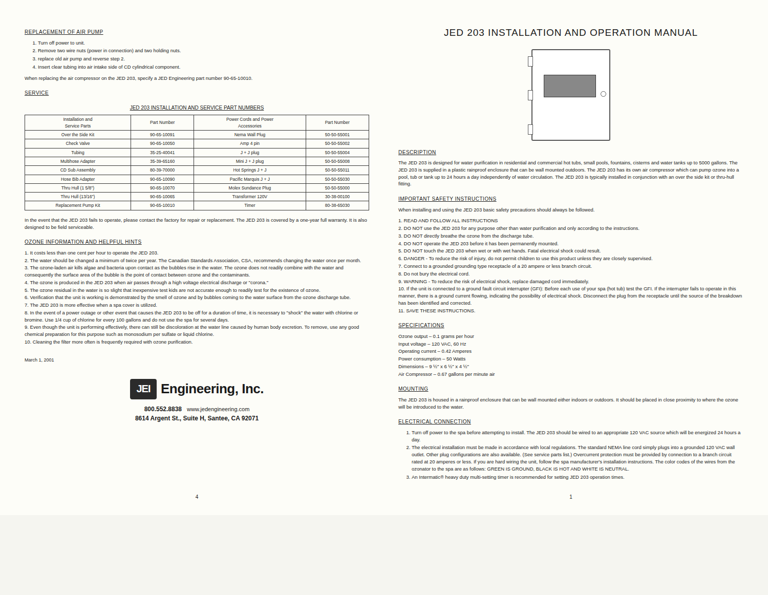REPLACEMENT OF AIR PUMP
Turn off power to unit.
Remove two wire nuts (power in connection) and two holding nuts.
replace old air pump and reverse step 2.
Insert clear tubing into air intake side of CD cylindrical component.
When replacing the air compressor on the JED 203, specify a JED Engineering part number 90-65-10010.
SERVICE
JED 203 INSTALLATION AND SERVICE PART NUMBERS
| Installation and Service Parts | Part Number | Power Cords and Power Accessories | Part Number |
| --- | --- | --- | --- |
| Over the Side Kit | 90-65-10091 | Nema Wall Plug | 50-50-55001 |
| Check Valve | 90-65-10050 | Amp 4 pin | 50-50-55002 |
| Tubing | 35-25-40041 | J + J plug | 50-50-55004 |
| Multihose Adapter | 35-39-65160 | Mini J + J plug | 50-50-55008 |
| CD Sub Assembly | 80-39-70000 | Hot Springs J + J | 50-50-55011 |
| Hose Bib Adapter | 90-65-10090 | Pacific Marquis J + J | 50-50-55030 |
| Thru Hull (1 5/8") | 90-65-10070 | Molex Sundance Plug | 50-50-55000 |
| Thru Hull (13/16") | 90-65-10065 | Transformer 120V | 30-38-00100 |
| Replacement Pump Kit | 90-65-10010 | Timer | 80-38-65030 |
In the event that the JED 203 fails to operate, please contact the factory for repair or replacement. The JED 203 is covered by a one-year full warranty. It is also designed to be field serviceable.
OZONE INFORMATION AND HELPFUL HINTS
1. It costs less than one cent per hour to operate the JED 203.
2. The water should be changed a minimum of twice per year. The Canadian Standards Association, CSA, recommends changing the water once per month.
3. The ozone-laden air kills algae and bacteria upon contact as the bubbles rise in the water. The ozone does not readily combine with the water and consequently the surface area of the bubble is the point of contact between ozone and the contaminants.
4. The ozone is produced in the JED 203 when air passes through a high voltage electrical discharge or "corona."
5. The ozone residual in the water is so slight that inexpensive test kids are not accurate enough to readily test for the existence of ozone.
6. Verification that the unit is working is demonstrated by the smell of ozone and by bubbles coming to the water surface from the ozone discharge tube.
7. The JED 203 is more effective when a spa cover is utilized.
8. In the event of a power outage or other event that causes the JED 203 to be off for a duration of time, it is necessary to "shock" the water with chlorine or bromine. Use 1/4 cup of chlorine for every 100 gallons and do not use the spa for several days.
9. Even though the unit is performing effectively, there can still be discoloration at the water line caused by human body excretion. To remove, use any good chemical preparation for this purpose such as monosodium per sulfate or liquid chlorine.
10. Cleaning the filter more often is frequently required with ozone purification.
March 1, 2001
JEI
Engineering, Inc.
800.552.8838 www.jedengineering.com
8614 Argent St., Suite H, Santee, CA 92071
4
JED 203 INSTALLATION AND OPERATION MANUAL
DESCRIPTION
The JED 203 is designed for water purification in residential and commercial hot tubs, small pools, fountains, cisterns and water tanks up to 5000 gallons. The JED 203 is supplied in a plastic rainproof enclosure that can be wall mounted outdoors. The JED 203 has its own air compressor which can pump ozone into a pool, tub or tank up to 24 hours a day independently of water circulation. The JED 203 is typically installed in conjunction with an over the side kit or thru-hull fitting.
IMPORTANT SAFETY INSTRUCTIONS
When installing and using the JED 203 basic safety precautions should always be followed.
1. READ AND FOLLOW ALL INSTRUCTIONS
2. DO NOT use the JED 203 for any purpose other than water purification and only according to the instructions.
3. DO NOT directly breathe the ozone from the discharge tube.
4. DO NOT operate the JED 203 before it has been permanently mounted.
5. DO NOT touch the JED 203 when wet or with wet hands. Fatal electrical shock could result.
6. DANGER - To reduce the risk of injury, do not permit children to use this product unless they are closely supervised.
7. Connect to a grounded grounding type receptacle of a 20 ampere or less branch circuit.
8. Do not bury the electrical cord.
9. WARNING - To reduce the risk of electrical shock, replace damaged cord immediately.
10. If the unit is connected to a ground fault circuit interrupter (GFI): Before each use of your spa (hot tub) test the GFI. If the interrupter fails to operate in this manner, there is a ground current flowing, indicating the possibility of electrical shock. Disconnect the plug from the receptacle until the source of the breakdown has been identified and corrected.
11. SAVE THESE INSTRUCTIONS.
SPECIFICATIONS
Ozone output – 0.1 grams per hour
Input voltage – 120 VAC, 60 Hz
Operating current – 0.42 Amperes
Power consumption – 50 Watts
Dimensions – 9 ½" x 6 ½" x 4 ½"
Air Compressor – 0.67 gallons per minute air
MOUNTING
The JED 203 is housed in a rainproof enclosure that can be wall mounted either indoors or outdoors. It should be placed in close proximity to where the ozone will be introduced to the water.
ELECTRICAL CONNECTION
Turn off power to the spa before attempting to install. The JED 203 should be wired to an appropriate 120 VAC source which will be energized 24 hours a day.
The electrical installation must be made in accordance with local regulations. The standard NEMA line cord simply plugs into a grounded 120 VAC wall outlet. Other plug configurations are also available. (See service parts list.) Overcurrent protection must be provided by connection to a branch circuit rated at 20 amperes or less. If you are hard wiring the unit, follow the spa manufacturer's installation instructions. The color codes of the wires from the ozonator to the spa are as follows: GREEN IS GROUND, BLACK IS HOT AND WHITE IS NEUTRAL.
An Intermatic® heavy duty multi-setting timer is recommended for setting JED 203 operation times.
1